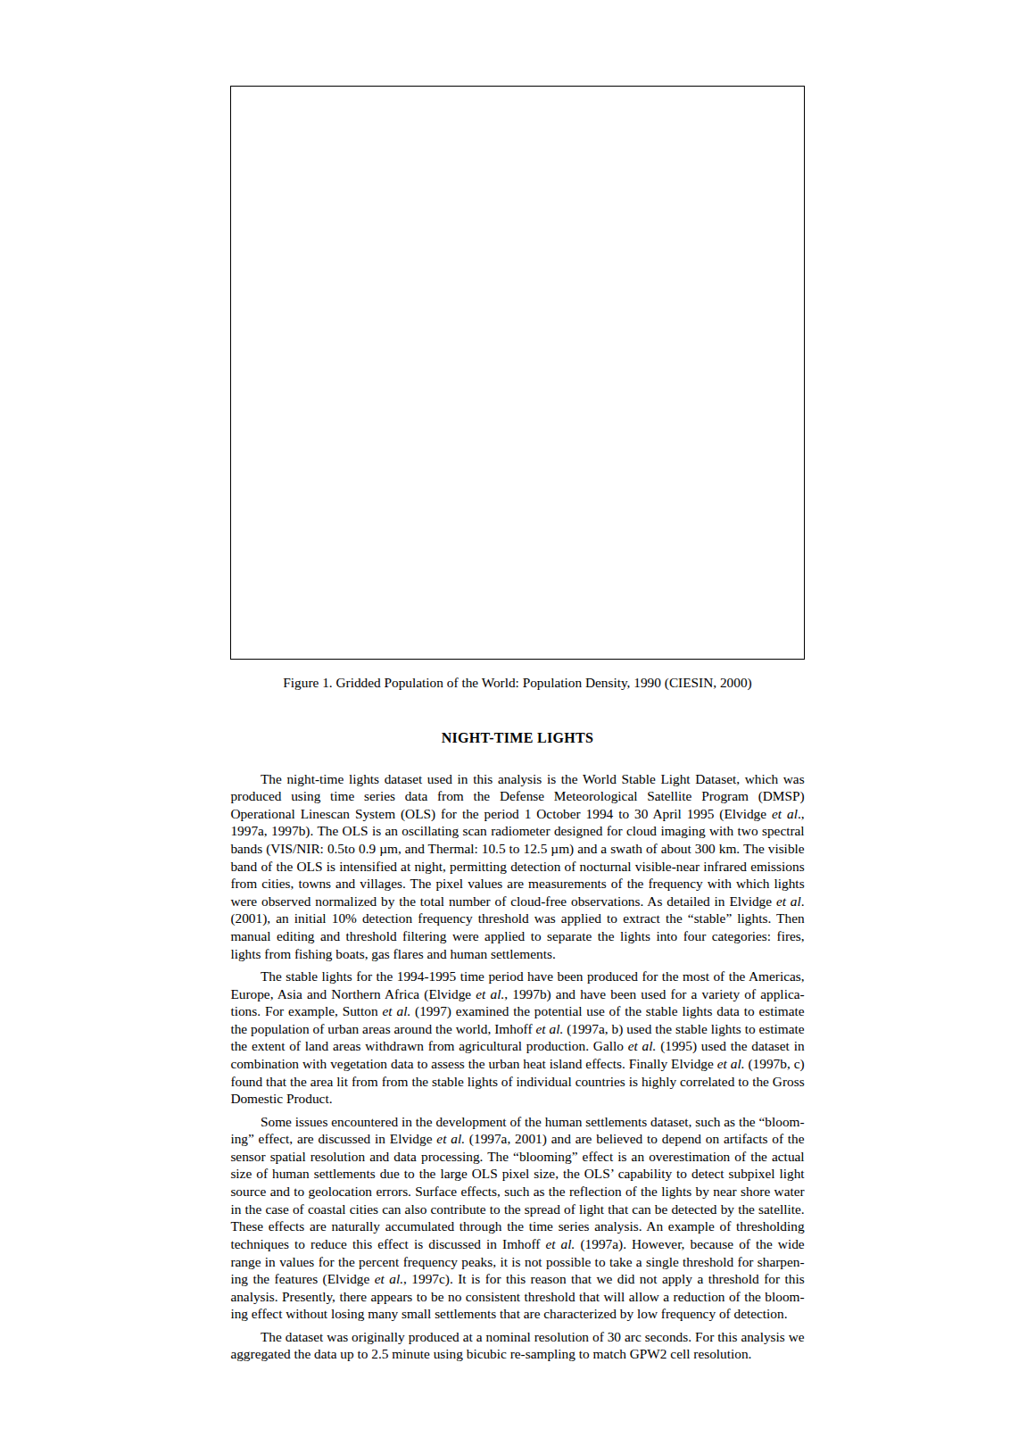Figure 1. Gridded Population of the World: Population Density, 1990 (CIESIN, 2000)
NIGHT-TIME LIGHTS
The night-time lights dataset used in this analysis is the World Stable Light Dataset, which was produced using time series data from the Defense Meteorological Satellite Program (DMSP) Operational Linescan System (OLS) for the period 1 October 1994 to 30 April 1995 (Elvidge et al., 1997a, 1997b). The OLS is an oscillating scan radiometer designed for cloud imaging with two spectral bands (VIS/NIR: 0.5to 0.9 µm, and Thermal: 10.5 to 12.5 µm) and a swath of about 300 km. The visible band of the OLS is intensified at night, permitting detection of nocturnal visible-near infrared emissions from cities, towns and villages. The pixel values are measurements of the frequency with which lights were observed normalized by the total number of cloud-free observations. As detailed in Elvidge et al. (2001), an initial 10% detection frequency threshold was applied to extract the “stable” lights. Then manual editing and threshold filtering were applied to separate the lights into four categories: fires, lights from fishing boats, gas flares and human settlements.
The stable lights for the 1994-1995 time period have been produced for the most of the Americas, Europe, Asia and Northern Africa (Elvidge et al., 1997b) and have been used for a variety of applications. For example, Sutton et al. (1997) examined the potential use of the stable lights data to estimate the population of urban areas around the world, Imhoff et al. (1997a, b) used the stable lights to estimate the extent of land areas withdrawn from agricultural production. Gallo et al. (1995) used the dataset in combination with vegetation data to assess the urban heat island effects. Finally Elvidge et al. (1997b, c) found that the area lit from from the stable lights of individual countries is highly correlated to the Gross Domestic Product.
Some issues encountered in the development of the human settlements dataset, such as the “blooming” effect, are discussed in Elvidge et al. (1997a, 2001) and are believed to depend on artifacts of the sensor spatial resolution and data processing. The “blooming” effect is an overestimation of the actual size of human settlements due to the large OLS pixel size, the OLS’ capability to detect subpixel light source and to geolocation errors. Surface effects, such as the reflection of the lights by near shore water in the case of coastal cities can also contribute to the spread of light that can be detected by the satellite. These effects are naturally accumulated through the time series analysis. An example of thresholding techniques to reduce this effect is discussed in Imhoff et al. (1997a). However, because of the wide range in values for the percent frequency peaks, it is not possible to take a single threshold for sharpening the features (Elvidge et al., 1997c). It is for this reason that we did not apply a threshold for this analysis. Presently, there appears to be no consistent threshold that will allow a reduction of the blooming effect without losing many small settlements that are characterized by low frequency of detection.
The dataset was originally produced at a nominal resolution of 30 arc seconds. For this analysis we aggregated the data up to 2.5 minute using bicubic re-sampling to match GPW2 cell resolution.